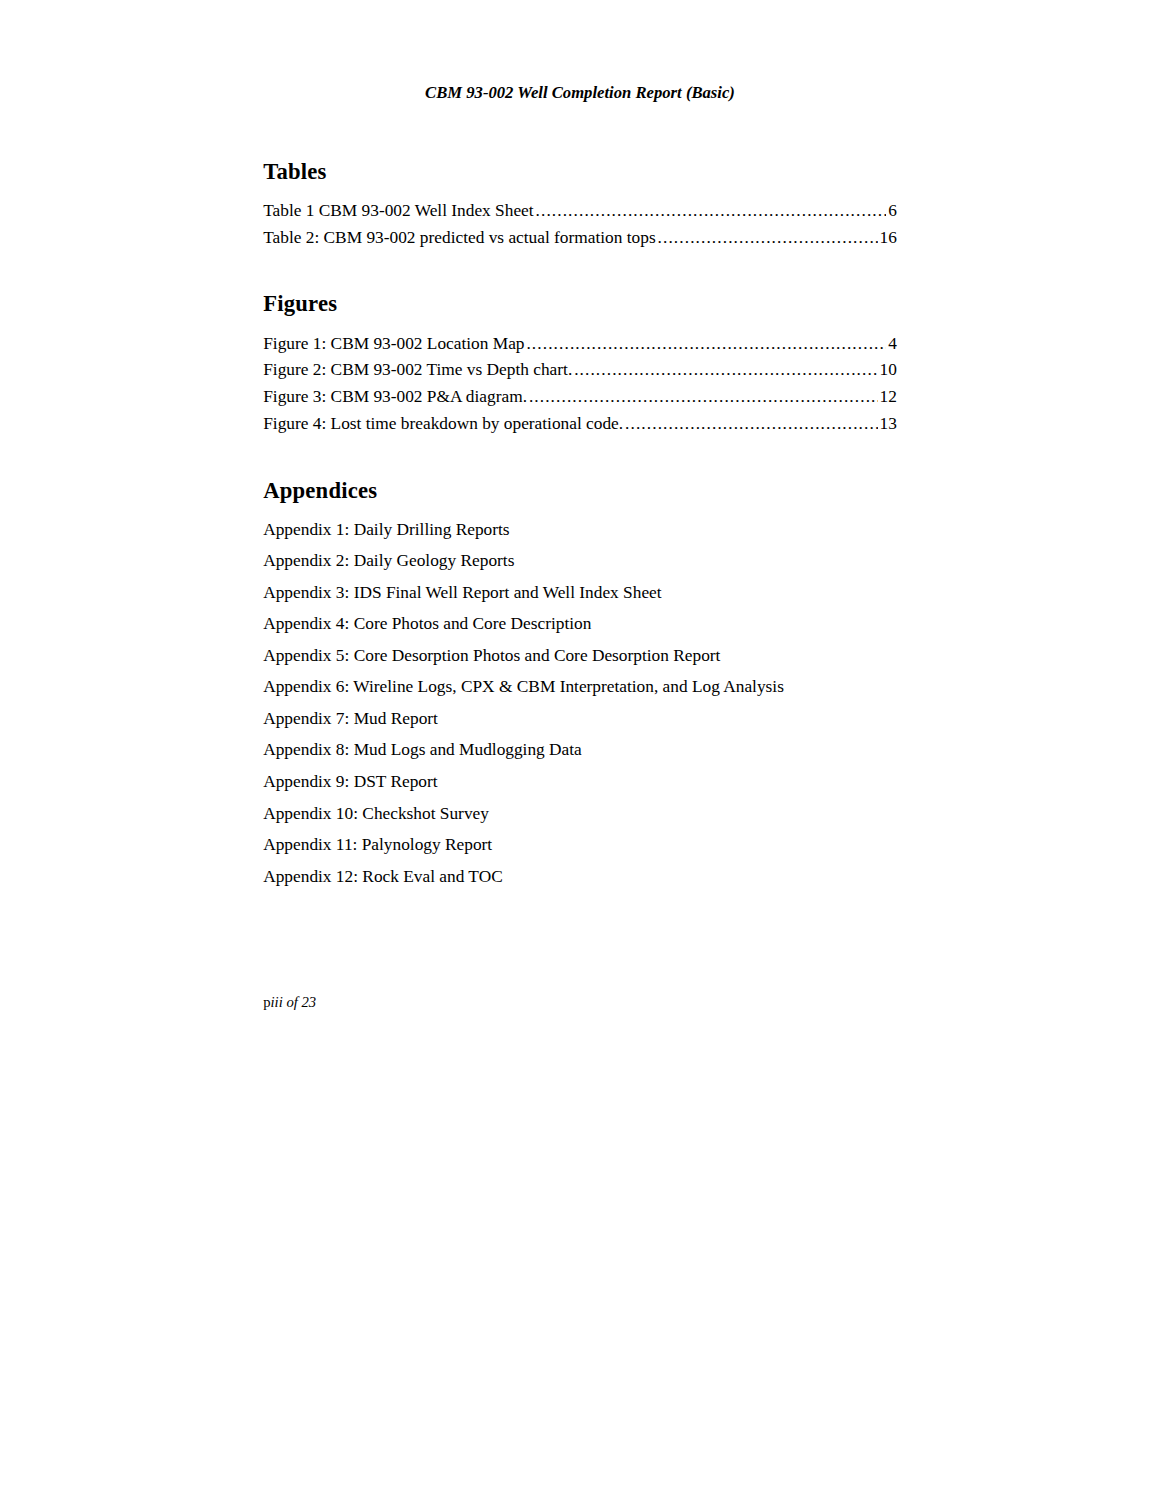CBM 93-002 Well Completion Report (Basic)
Tables
Table 1 CBM 93-002 Well Index Sheet .......................................................................... 6
Table 2: CBM 93-002 predicted vs actual formation tops ........................................... 16
Figures
Figure 1: CBM 93-002 Location Map ........................................................................... 4
Figure 2: CBM 93-002 Time vs Depth chart. ............................................................. 10
Figure 3: CBM 93-002 P&A diagram. ......................................................................... 12
Figure 4: Lost time breakdown by operational code. .................................................... 13
Appendices
Appendix 1: Daily Drilling Reports
Appendix 2: Daily Geology Reports
Appendix 3: IDS Final Well Report and Well Index Sheet
Appendix 4: Core Photos and Core Description
Appendix 5: Core Desorption Photos and Core Desorption Report
Appendix 6: Wireline Logs, CPX & CBM Interpretation, and Log Analysis
Appendix 7: Mud Report
Appendix 8: Mud Logs and Mudlogging Data
Appendix 9: DST Report
Appendix 10: Checkshot Survey
Appendix 11: Palynology Report
Appendix 12: Rock Eval and TOC
piii of 23